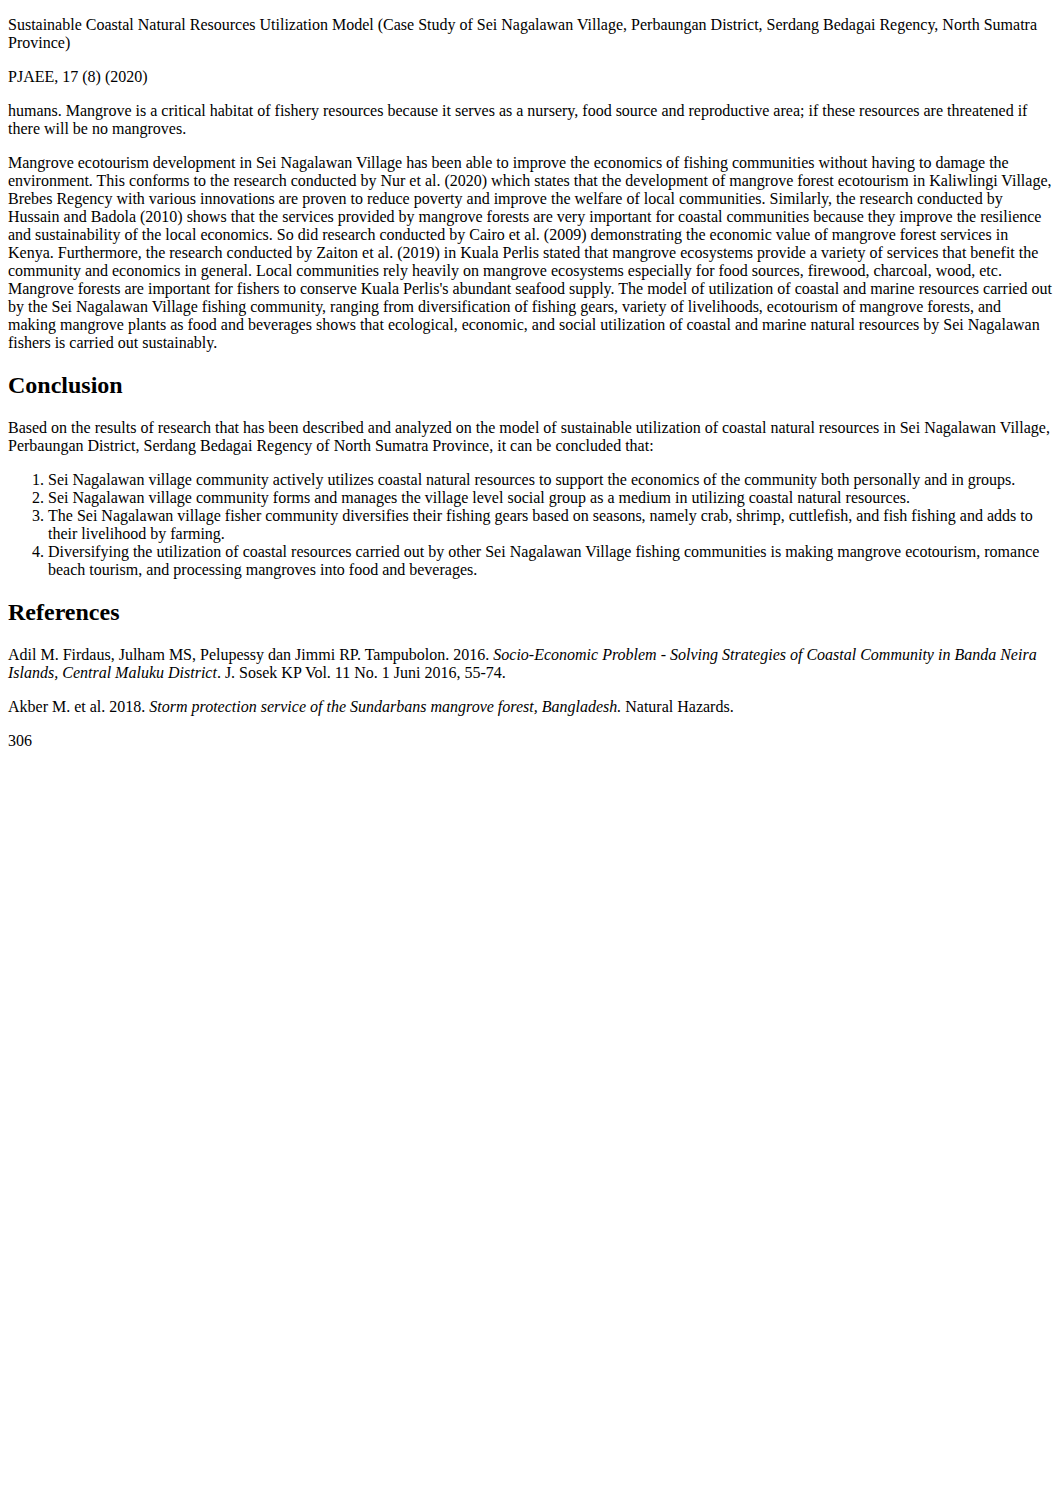Sustainable Coastal Natural Resources Utilization Model (Case Study of Sei Nagalawan Village, Perbaungan District, Serdang Bedagai Regency, North Sumatra Province)
PJAEE, 17 (8) (2020)
humans. Mangrove is a critical habitat of fishery resources because it serves as a nursery, food source and reproductive area; if these resources are threatened if there will be no mangroves.
Mangrove ecotourism development in Sei Nagalawan Village has been able to improve the economics of fishing communities without having to damage the environment. This conforms to the research conducted by Nur et al. (2020) which states that the development of mangrove forest ecotourism in Kaliwlingi Village, Brebes Regency with various innovations are proven to reduce poverty and improve the welfare of local communities. Similarly, the research conducted by Hussain and Badola (2010) shows that the services provided by mangrove forests are very important for coastal communities because they improve the resilience and sustainability of the local economics. So did research conducted by Cairo et al. (2009) demonstrating the economic value of mangrove forest services in Kenya. Furthermore, the research conducted by Zaiton et al. (2019) in Kuala Perlis stated that mangrove ecosystems provide a variety of services that benefit the community and economics in general. Local communities rely heavily on mangrove ecosystems especially for food sources, firewood, charcoal, wood, etc. Mangrove forests are important for fishers to conserve Kuala Perlis's abundant seafood supply. The model of utilization of coastal and marine resources carried out by the Sei Nagalawan Village fishing community, ranging from diversification of fishing gears, variety of livelihoods, ecotourism of mangrove forests, and making mangrove plants as food and beverages shows that ecological, economic, and social utilization of coastal and marine natural resources by Sei Nagalawan fishers is carried out sustainably.
Conclusion
Based on the results of research that has been described and analyzed on the model of sustainable utilization of coastal natural resources in Sei Nagalawan Village, Perbaungan District, Serdang Bedagai Regency of North Sumatra Province, it can be concluded that:
Sei Nagalawan village community actively utilizes coastal natural resources to support the economics of the community both personally and in groups.
Sei Nagalawan village community forms and manages the village level social group as a medium in utilizing coastal natural resources.
The Sei Nagalawan village fisher community diversifies their fishing gears based on seasons, namely crab, shrimp, cuttlefish, and fish fishing and adds to their livelihood by farming.
Diversifying the utilization of coastal resources carried out by other Sei Nagalawan Village fishing communities is making mangrove ecotourism, romance beach tourism, and processing mangroves into food and beverages.
References
Adil M. Firdaus, Julham MS, Pelupessy dan Jimmi RP. Tampubolon. 2016. Socio-Economic Problem - Solving Strategies of Coastal Community in Banda Neira Islands, Central Maluku District. J. Sosek KP Vol. 11 No. 1 Juni 2016, 55-74.
Akber M. et al. 2018. Storm protection service of the Sundarbans mangrove forest, Bangladesh. Natural Hazards.
306